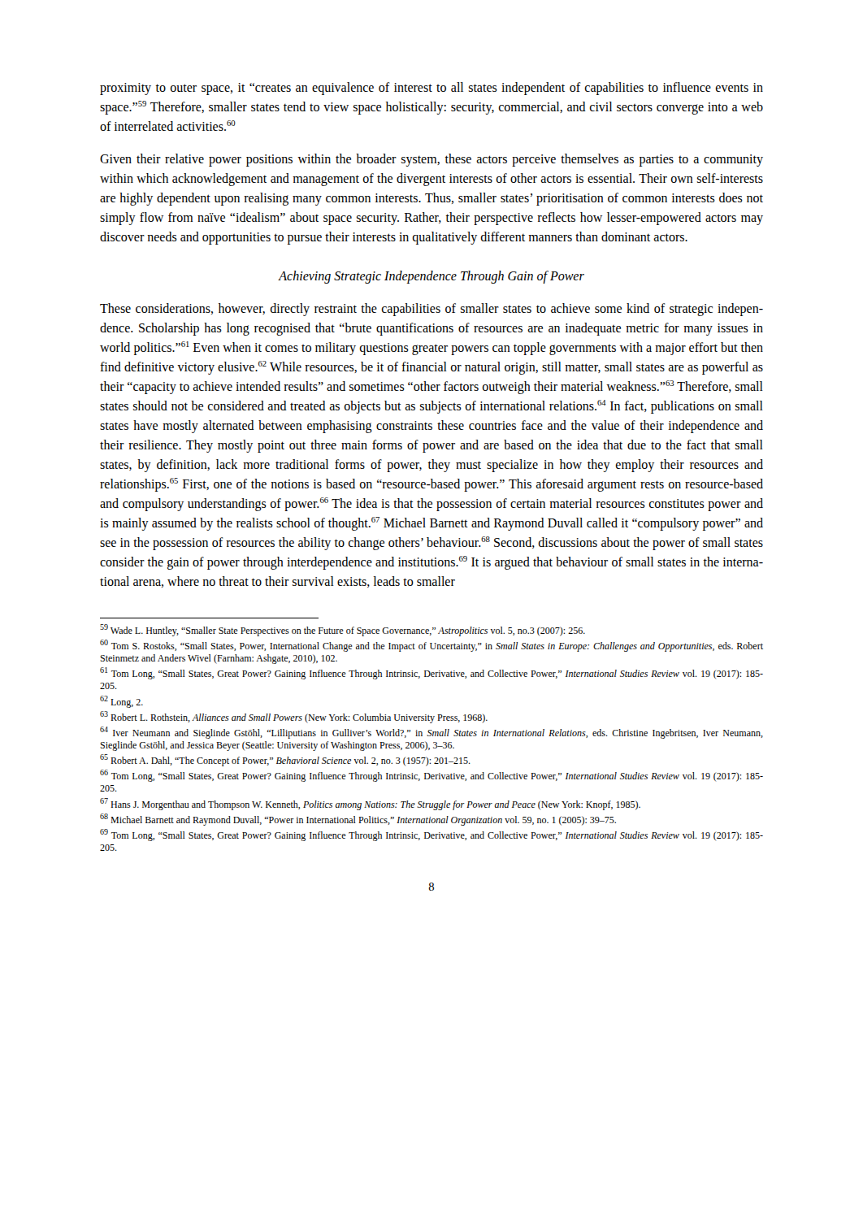proximity to outer space, it “creates an equivalence of interest to all states independent of capabilities to influence events in space.”59 Therefore, smaller states tend to view space holistically: security, commercial, and civil sectors converge into a web of interrelated activities.60
Given their relative power positions within the broader system, these actors perceive themselves as parties to a community within which acknowledgement and management of the divergent interests of other actors is essential. Their own self-interests are highly dependent upon realising many common interests. Thus, smaller states’ prioritisation of common interests does not simply flow from naïve “idealism” about space security. Rather, their perspective reflects how lesser-empowered actors may discover needs and opportunities to pursue their interests in qualitatively different manners than dominant actors.
Achieving Strategic Independence Through Gain of Power
These considerations, however, directly restraint the capabilities of smaller states to achieve some kind of strategic independence. Scholarship has long recognised that “brute quantifications of resources are an inadequate metric for many issues in world politics.”61 Even when it comes to military questions greater powers can topple governments with a major effort but then find definitive victory elusive.62 While resources, be it of financial or natural origin, still matter, small states are as powerful as their “capacity to achieve intended results” and sometimes “other factors outweigh their material weakness.”63 Therefore, small states should not be considered and treated as objects but as subjects of international relations.64 In fact, publications on small states have mostly alternated between emphasising constraints these countries face and the value of their independence and their resilience. They mostly point out three main forms of power and are based on the idea that due to the fact that small states, by definition, lack more traditional forms of power, they must specialize in how they employ their resources and relationships.65 First, one of the notions is based on “resource-based power.” This aforesaid argument rests on resource-based and compulsory understandings of power.66 The idea is that the possession of certain material resources constitutes power and is mainly assumed by the realists school of thought.67 Michael Barnett and Raymond Duvall called it “compulsory power” and see in the possession of resources the ability to change others’ behaviour.68 Second, discussions about the power of small states consider the gain of power through interdependence and institutions.69 It is argued that behaviour of small states in the international arena, where no threat to their survival exists, leads to smaller
59 Wade L. Huntley, “Smaller State Perspectives on the Future of Space Governance,” Astropolitics vol. 5, no.3 (2007): 256.
60 Tom S. Rostoks, “Small States, Power, International Change and the Impact of Uncertainty,” in Small States in Europe: Challenges and Opportunities, eds. Robert Steinmetz and Anders Wivel (Farnham: Ashgate, 2010), 102.
61 Tom Long, “Small States, Great Power? Gaining Influence Through Intrinsic, Derivative, and Collective Power,” International Studies Review vol. 19 (2017): 185-205.
62 Long, 2.
63 Robert L. Rothstein, Alliances and Small Powers (New York: Columbia University Press, 1968).
64 Iver Neumann and Sieglinde Gstöhl, “Lilliputians in Gulliver’s World?,” in Small States in International Relations, eds. Christine Ingebritsen, Iver Neumann, Sieglinde Gstöhl, and Jessica Beyer (Seattle: University of Washington Press, 2006), 3–36.
65 Robert A. Dahl, “The Concept of Power,” Behavioral Science vol. 2, no. 3 (1957): 201–215.
66 Tom Long, “Small States, Great Power? Gaining Influence Through Intrinsic, Derivative, and Collective Power,” International Studies Review vol. 19 (2017): 185-205.
67 Hans J. Morgenthau and Thompson W. Kenneth, Politics among Nations: The Struggle for Power and Peace (New York: Knopf, 1985).
68 Michael Barnett and Raymond Duvall, “Power in International Politics,” International Organization vol. 59, no. 1 (2005): 39–75.
69 Tom Long, “Small States, Great Power? Gaining Influence Through Intrinsic, Derivative, and Collective Power,” International Studies Review vol. 19 (2017): 185-205.
8